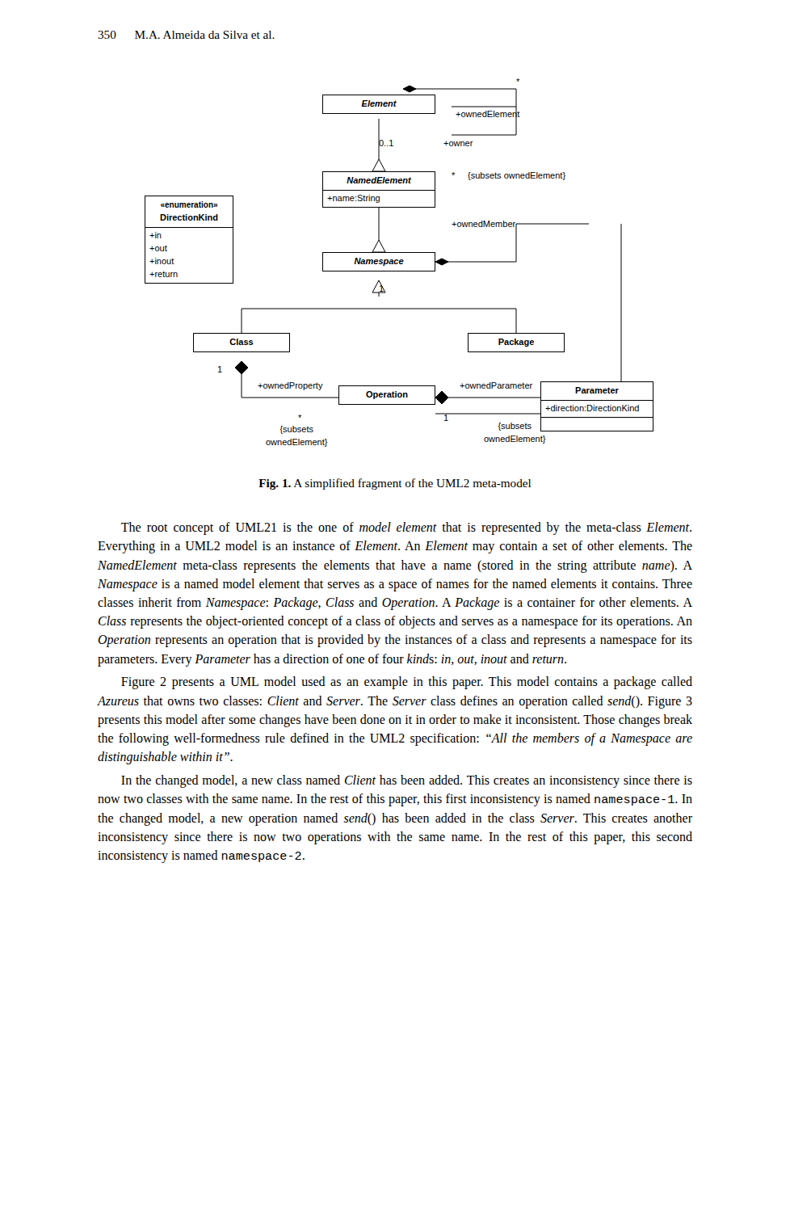350 M.A. Almeida da Silva et al.
Element
NamedElement
+name:String
Namespace
«enumeration»
DirectionKind
+in
+out
+inout
+return
Class
Package
Operation
Parameter
+direction:DirectionKind
*
+ownedElement
0..1
+owner
*
{subsets ownedElement}
+ownedMember
1
+ownedProperty
1
*
{subsets
ownedElement}
+ownedParameter
1
{subsets
ownedElement}
Fig. 1. A simplified fragment of the UML2 meta-model
The root concept of UML21 is the one of model element that is represented by the meta-class Element. Everything in a UML2 model is an instance of Element. An Element may contain a set of other elements. The NamedElement meta-class represents the elements that have a name (stored in the string attribute name). A Namespace is a named model element that serves as a space of names for the named elements it contains. Three classes inherit from Namespace: Package, Class and Operation. A Package is a container for other elements. A Class represents the object-oriented concept of a class of objects and serves as a namespace for its operations. An Operation represents an operation that is provided by the instances of a class and represents a namespace for its parameters. Every Parameter has a direction of one of four kinds: in, out, inout and return.
Figure 2 presents a UML model used as an example in this paper. This model contains a package called Azureus that owns two classes: Client and Server. The Server class defines an operation called send(). Figure 3 presents this model after some changes have been done on it in order to make it inconsistent. Those changes break the following well-formedness rule defined in the UML2 specification: “All the members of a Namespace are distinguishable within it”.
In the changed model, a new class named Client has been added. This creates an inconsistency since there is now two classes with the same name. In the rest of this paper, this first inconsistency is named namespace-1. In the changed model, a new operation named send() has been added in the class Server. This creates another inconsistency since there is now two operations with the same name. In the rest of this paper, this second inconsistency is named namespace-2.